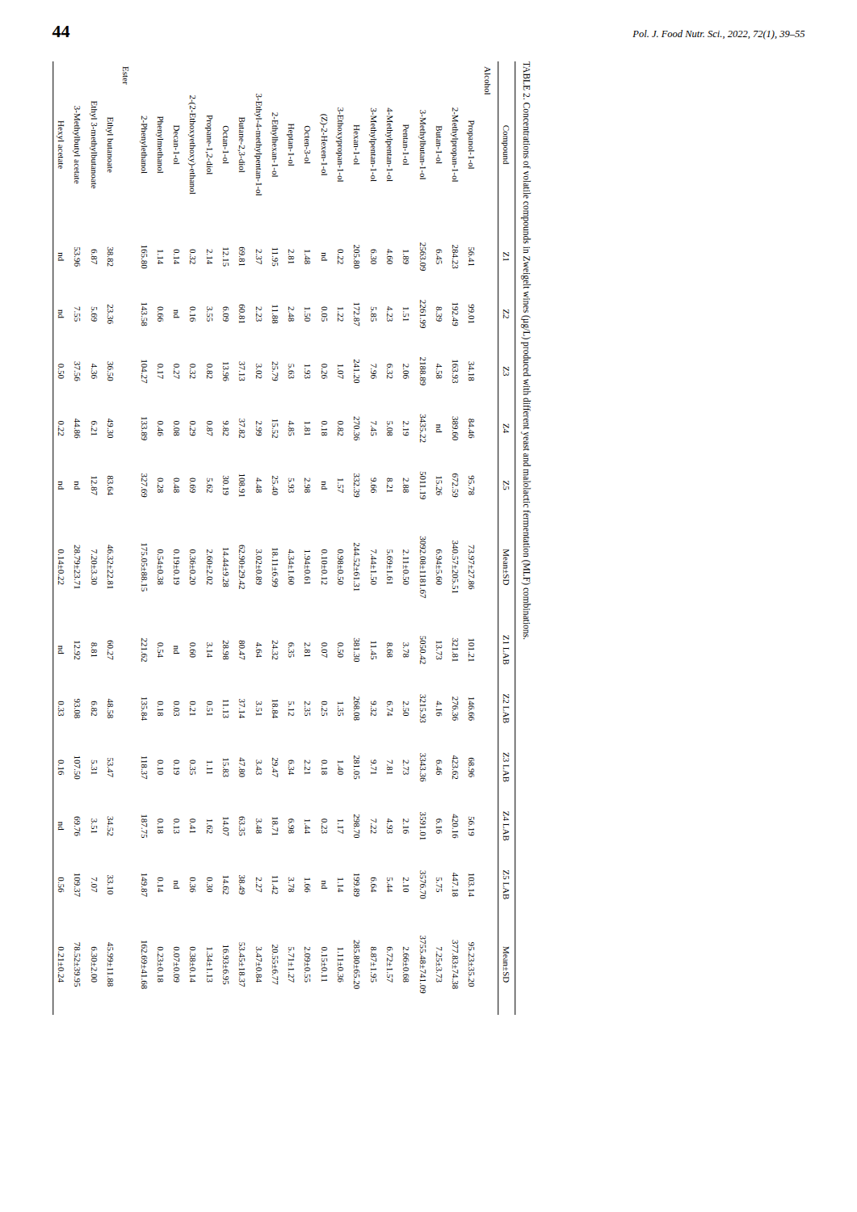44
Pol. J. Food Nutr. Sci., 2022, 72(1), 39–55
TABLE 2. Concentrations of volatile compounds in Zweigelt wines (µg/L) produced with different yeast and malolactic fermentation (MLF) combinations.
| Compound | Z1 | Z2 | Z3 | Z4 | Z5 | Mean±SD | Z1 LAB | Z2 LAB | Z3 LAB | Z4 LAB | Z5 LAB | Mean±SD |
| --- | --- | --- | --- | --- | --- | --- | --- | --- | --- | --- | --- | --- |
| Alcohol |
| Propanol-1-ol | 56.41 | 99.01 | 34.18 | 84.46 | 95.78 | 73.97±27.86 | 101.21 | 146.66 | 68.96 | 56.19 | 103.14 | 95.23±35.20 |
| 2-Methylpropan-1-ol | 284.23 | 192.49 | 163.93 | 389.60 | 672.59 | 340.57±205.51 | 321.81 | 276.36 | 423.62 | 420.16 | 447.18 | 377.83±74.38 |
| Butan-1-ol | 6.45 | 8.39 | 4.58 | nd | 15.26 | 6.94±5.60 | 13.73 | 4.16 | 6.46 | 6.16 | 5.75 | 7.25±3.73 |
| 3-Methylbutan-1-ol | 2563.09 | 2261.99 | 2188.89 | 3435.22 | 5011.19 | 3092.08±1181.67 | 5050.42 | 3215.93 | 3343.36 | 3591.01 | 3576.70 | 3755.48±741.09 |
| Pentan-1-ol | 1.89 | 1.51 | 2.06 | 2.19 | 2.88 | 2.11±0.50 | 3.78 | 2.50 | 2.73 | 2.16 | 2.10 | 2.66±0.68 |
| 4-Methylpentan-1-ol | 4.60 | 4.23 | 6.32 | 5.08 | 8.21 | 5.69±1.61 | 8.68 | 6.74 | 7.81 | 4.93 | 5.44 | 6.72±1.57 |
| 3-Methylpentan-1-ol | 6.30 | 5.85 | 7.96 | 7.45 | 9.66 | 7.44±1.50 | 11.45 | 9.32 | 9.71 | 7.22 | 6.64 | 8.87±1.95 |
| Hexan-1-ol | 205.80 | 172.87 | 241.20 | 270.36 | 332.39 | 244.52±61.31 | 381.30 | 268.08 | 281.05 | 298.70 | 199.89 | 285.80±65.20 |
| 3-Ethoxypropan-1-ol | 0.22 | 1.22 | 1.07 | 0.82 | 1.57 | 0.98±0.50 | 0.50 | 1.35 | 1.40 | 1.17 | 1.14 | 1.11±0.36 |
| (Z)-2-Hexen-1-ol | nd | 0.05 | 0.26 | 0.18 | nd | 0.10±0.12 | 0.07 | 0.25 | 0.18 | 0.23 | nd | 0.15±0.11 |
| Octen-3-ol | 1.48 | 1.50 | 1.93 | 1.81 | 2.98 | 1.94±0.61 | 2.81 | 2.35 | 2.21 | 1.44 | 1.66 | 2.09±0.55 |
| Heptan-1-ol | 2.81 | 2.48 | 5.63 | 4.85 | 5.93 | 4.34±1.60 | 6.35 | 5.12 | 6.34 | 6.98 | 3.78 | 5.71±1.27 |
| 2-Ethylhexan-1-ol | 11.95 | 11.88 | 25.79 | 15.52 | 25.40 | 18.11±6.99 | 24.32 | 18.84 | 29.47 | 18.71 | 11.42 | 20.55±6.77 |
| 3-Ethyl-4-methylpentan-1-ol | 2.37 | 2.23 | 3.02 | 2.99 | 4.48 | 3.02±0.89 | 4.64 | 3.51 | 3.43 | 3.48 | 2.27 | 3.47±0.84 |
| Butane-2,3-diol | 69.81 | 60.81 | 37.13 | 37.82 | 108.91 | 62.90±29.42 | 80.47 | 37.14 | 47.80 | 63.35 | 38.49 | 53.45±18.37 |
| Octan-1-ol | 12.15 | 6.09 | 13.96 | 9.82 | 30.19 | 14.44±9.28 | 28.98 | 11.13 | 15.83 | 14.07 | 14.62 | 16.93±6.95 |
| Propane-1,2-diol | 2.14 | 3.55 | 0.82 | 0.87 | 5.62 | 2.60±2.02 | 3.14 | 0.51 | 1.11 | 1.62 | 0.30 | 1.34±1.13 |
| 2-(2-Ethoxyethoxy)-ethanol | 0.32 | 0.16 | 0.32 | 0.29 | 0.69 | 0.36±0.20 | 0.60 | 0.21 | 0.35 | 0.41 | 0.36 | 0.38±0.14 |
| Decan-1-ol | 0.14 | nd | 0.27 | 0.08 | 0.48 | 0.19±0.19 | nd | 0.03 | 0.19 | 0.13 | nd | 0.07±0.09 |
| Phenylmethanol | 1.14 | 0.66 | 0.17 | 0.46 | 0.28 | 0.54±0.38 | 0.54 | 0.18 | 0.10 | 0.18 | 0.14 | 0.23±0.18 |
| 2-Phenylethanol | 165.80 | 143.58 | 104.27 | 133.89 | 327.69 | 175.05±88.15 | 221.62 | 135.84 | 118.37 | 187.75 | 149.87 | 162.69±41.68 |
| Ester |
| Ethyl butanoate | 38.82 | 23.36 | 36.50 | 49.30 | 83.64 | 46.32±22.81 | 60.27 | 48.58 | 53.47 | 34.52 | 33.10 | 45.99±11.88 |
| Ethyl 3-methylbutanoate | 6.87 | 5.69 | 4.36 | 6.21 | 12.87 | 7.20±3.30 | 8.81 | 6.82 | 5.31 | 3.51 | 7.07 | 6.30±2.00 |
| 3-Methylbutyl acetate | 53.96 | 7.55 | 37.56 | 44.86 | nd | 28.79±23.71 | 12.92 | 93.08 | 107.50 | 69.76 | 109.37 | 78.52±39.95 |
| Hexyl acetate | nd | nd | 0.50 | 0.22 | nd | 0.14±0.22 | nd | 0.33 | 0.16 | nd | 0.56 | 0.21±0.24 |